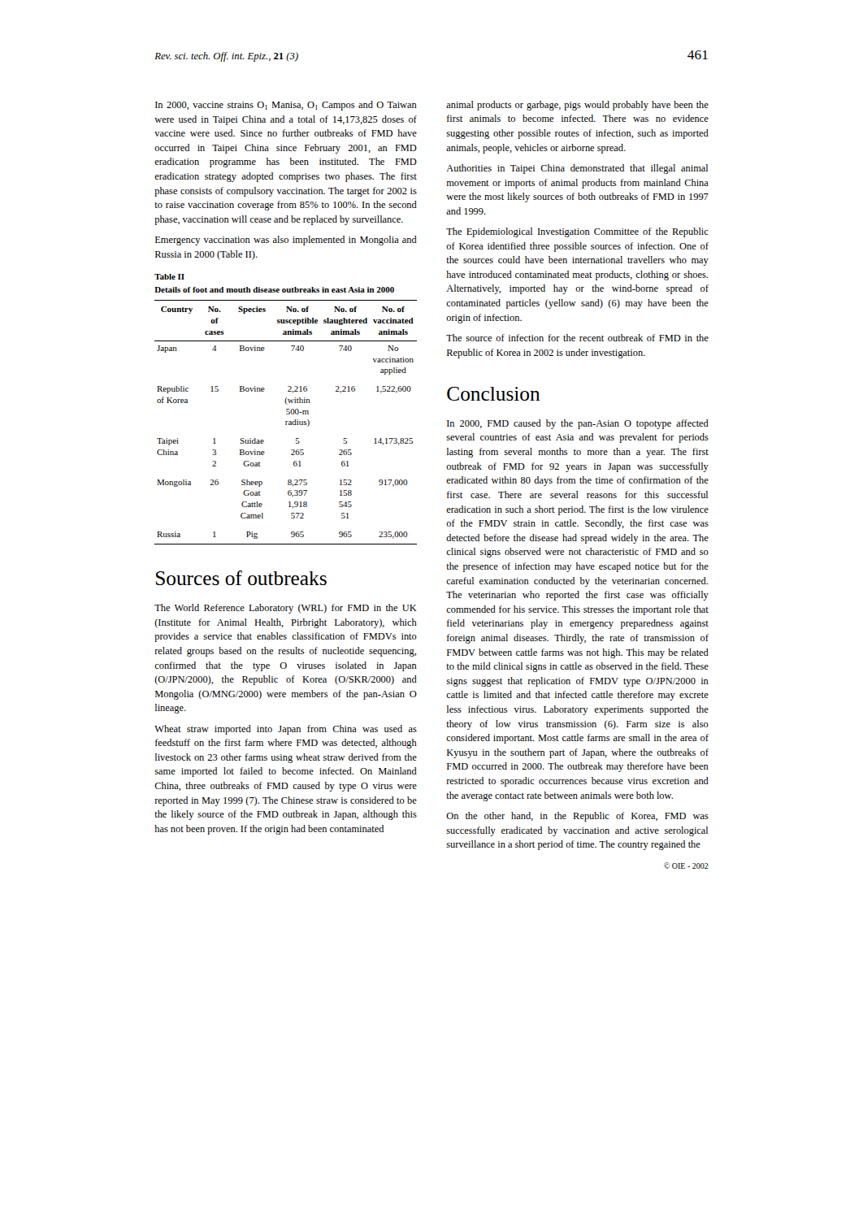Rev. sci. tech. Off. int. Epiz., 21 (3)
461
In 2000, vaccine strains O1 Manisa, O1 Campos and O Taiwan were used in Taipei China and a total of 14,173,825 doses of vaccine were used. Since no further outbreaks of FMD have occurred in Taipei China since February 2001, an FMD eradication programme has been instituted. The FMD eradication strategy adopted comprises two phases. The first phase consists of compulsory vaccination. The target for 2002 is to raise vaccination coverage from 85% to 100%. In the second phase, vaccination will cease and be replaced by surveillance.
Emergency vaccination was also implemented in Mongolia and Russia in 2000 (Table II).
Table II
Details of foot and mouth disease outbreaks in east Asia in 2000
| Country | No. of cases | Species | No. of susceptible animals | No. of slaughtered animals | No. of vaccinated animals |
| --- | --- | --- | --- | --- | --- |
| Japan | 4 | Bovine | 740 | 740 | No vaccination applied |
| Republic of Korea | 15 | Bovine | 2,216 (within 500-m radius) | 2,216 | 1,522,600 |
| Taipei China | 1 3 2 | Suidae Bovine Goat | 5 265 61 | 5 265 61 | 14,173,825 |
| Mongolia | 26 | Sheep Goat Cattle Camel | 8,275 6,397 1,918 572 | 152 158 545 51 | 917,000 |
| Russia | 1 | Pig | 965 | 965 | 235,000 |
Sources of outbreaks
The World Reference Laboratory (WRL) for FMD in the UK (Institute for Animal Health, Pirbright Laboratory), which provides a service that enables classification of FMDVs into related groups based on the results of nucleotide sequencing, confirmed that the type O viruses isolated in Japan (O/JPN/2000), the Republic of Korea (O/SKR/2000) and Mongolia (O/MNG/2000) were members of the pan-Asian O lineage.
Wheat straw imported into Japan from China was used as feedstuff on the first farm where FMD was detected, although livestock on 23 other farms using wheat straw derived from the same imported lot failed to become infected. On Mainland China, three outbreaks of FMD caused by type O virus were reported in May 1999 (7). The Chinese straw is considered to be the likely source of the FMD outbreak in Japan, although this has not been proven. If the origin had been contaminated
animal products or garbage, pigs would probably have been the first animals to become infected. There was no evidence suggesting other possible routes of infection, such as imported animals, people, vehicles or airborne spread.
Authorities in Taipei China demonstrated that illegal animal movement or imports of animal products from mainland China were the most likely sources of both outbreaks of FMD in 1997 and 1999.
The Epidemiological Investigation Committee of the Republic of Korea identified three possible sources of infection. One of the sources could have been international travellers who may have introduced contaminated meat products, clothing or shoes. Alternatively, imported hay or the wind-borne spread of contaminated particles (yellow sand) (6) may have been the origin of infection.
The source of infection for the recent outbreak of FMD in the Republic of Korea in 2002 is under investigation.
Conclusion
In 2000, FMD caused by the pan-Asian O topotype affected several countries of east Asia and was prevalent for periods lasting from several months to more than a year. The first outbreak of FMD for 92 years in Japan was successfully eradicated within 80 days from the time of confirmation of the first case. There are several reasons for this successful eradication in such a short period. The first is the low virulence of the FMDV strain in cattle. Secondly, the first case was detected before the disease had spread widely in the area. The clinical signs observed were not characteristic of FMD and so the presence of infection may have escaped notice but for the careful examination conducted by the veterinarian concerned. The veterinarian who reported the first case was officially commended for his service. This stresses the important role that field veterinarians play in emergency preparedness against foreign animal diseases. Thirdly, the rate of transmission of FMDV between cattle farms was not high. This may be related to the mild clinical signs in cattle as observed in the field. These signs suggest that replication of FMDV type O/JPN/2000 in cattle is limited and that infected cattle therefore may excrete less infectious virus. Laboratory experiments supported the theory of low virus transmission (6). Farm size is also considered important. Most cattle farms are small in the area of Kyusyu in the southern part of Japan, where the outbreaks of FMD occurred in 2000. The outbreak may therefore have been restricted to sporadic occurrences because virus excretion and the average contact rate between animals were both low.
On the other hand, in the Republic of Korea, FMD was successfully eradicated by vaccination and active serological surveillance in a short period of time. The country regained the
© OIE - 2002